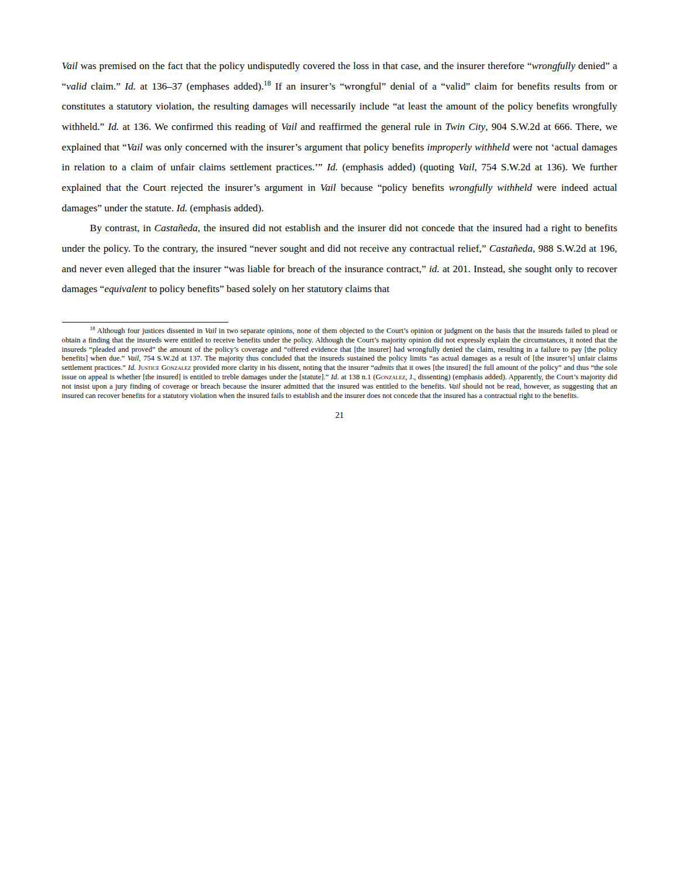Vail was premised on the fact that the policy undisputedly covered the loss in that case, and the insurer therefore “wrongfully denied” a “valid claim.” Id. at 136–37 (emphases added).18 If an insurer’s “wrongful” denial of a “valid” claim for benefits results from or constitutes a statutory violation, the resulting damages will necessarily include “at least the amount of the policy benefits wrongfully withheld.” Id. at 136. We confirmed this reading of Vail and reaffirmed the general rule in Twin City, 904 S.W.2d at 666. There, we explained that “Vail was only concerned with the insurer’s argument that policy benefits improperly withheld were not ‘actual damages in relation to a claim of unfair claims settlement practices.’” Id. (emphasis added) (quoting Vail, 754 S.W.2d at 136). We further explained that the Court rejected the insurer’s argument in Vail because “policy benefits wrongfully withheld were indeed actual damages” under the statute. Id. (emphasis added).
By contrast, in Castañeda, the insured did not establish and the insurer did not concede that the insured had a right to benefits under the policy. To the contrary, the insured “never sought and did not receive any contractual relief,” Castañeda, 988 S.W.2d at 196, and never even alleged that the insurer “was liable for breach of the insurance contract,” id. at 201. Instead, she sought only to recover damages “equivalent to policy benefits” based solely on her statutory claims that
18 Although four justices dissented in Vail in two separate opinions, none of them objected to the Court’s opinion or judgment on the basis that the insureds failed to plead or obtain a finding that the insureds were entitled to receive benefits under the policy. Although the Court’s majority opinion did not expressly explain the circumstances, it noted that the insureds “pleaded and proved” the amount of the policy’s coverage and “offered evidence that [the insurer] had wrongfully denied the claim, resulting in a failure to pay [the policy benefits] when due.” Vail, 754 S.W.2d at 137. The majority thus concluded that the insureds sustained the policy limits “as actual damages as a result of [the insurer’s] unfair claims settlement practices.” Id. Justice Gonzalez provided more clarity in his dissent, noting that the insurer “admits that it owes [the insured] the full amount of the policy” and thus “the sole issue on appeal is whether [the insured] is entitled to treble damages under the [statute].” Id. at 138 n.1 (Gonzalez, J., dissenting) (emphasis added). Apparently, the Court’s majority did not insist upon a jury finding of coverage or breach because the insurer admitted that the insured was entitled to the benefits. Vail should not be read, however, as suggesting that an insured can recover benefits for a statutory violation when the insured fails to establish and the insurer does not concede that the insured has a contractual right to the benefits.
21